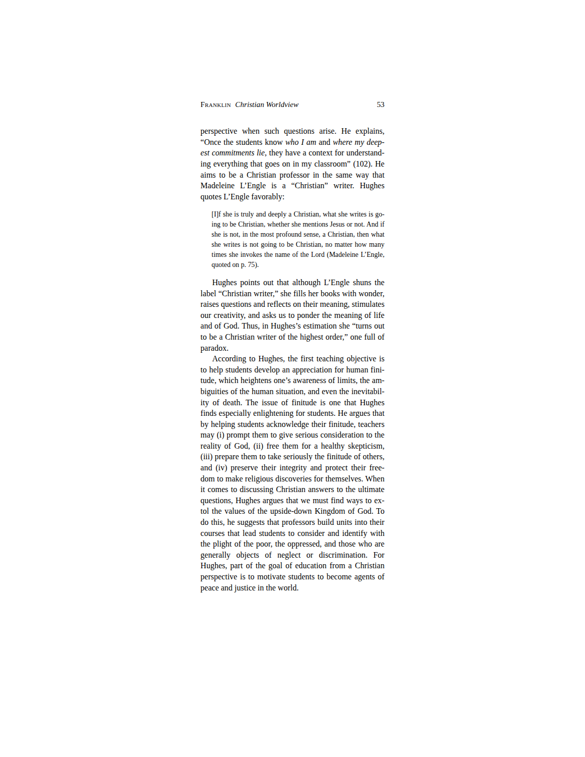Franklin Christian Worldview 53
perspective when such questions arise. He explains, “Once the students know who I am and where my deepest commitments lie, they have a context for understanding everything that goes on in my classroom” (102). He aims to be a Christian professor in the same way that Madeleine L’Engle is a “Christian” writer. Hughes quotes L’Engle favorably:
[I]f she is truly and deeply a Christian, what she writes is going to be Christian, whether she mentions Jesus or not. And if she is not, in the most profound sense, a Christian, then what she writes is not going to be Christian, no matter how many times she invokes the name of the Lord (Madeleine L’Engle, quoted on p. 75).
Hughes points out that although L’Engle shuns the label “Christian writer,” she fills her books with wonder, raises questions and reflects on their meaning, stimulates our creativity, and asks us to ponder the meaning of life and of God. Thus, in Hughes’s estimation she “turns out to be a Christian writer of the highest order,” one full of paradox.
According to Hughes, the first teaching objective is to help students develop an appreciation for human finitude, which heightens one’s awareness of limits, the ambiguities of the human situation, and even the inevitability of death. The issue of finitude is one that Hughes finds especially enlightening for students. He argues that by helping students acknowledge their finitude, teachers may (i) prompt them to give serious consideration to the reality of God, (ii) free them for a healthy skepticism, (iii) prepare them to take seriously the finitude of others, and (iv) preserve their integrity and protect their freedom to make religious discoveries for themselves. When it comes to discussing Christian answers to the ultimate questions, Hughes argues that we must find ways to extol the values of the upside-down Kingdom of God. To do this, he suggests that professors build units into their courses that lead students to consider and identify with the plight of the poor, the oppressed, and those who are generally objects of neglect or discrimination. For Hughes, part of the goal of education from a Christian perspective is to motivate students to become agents of peace and justice in the world.